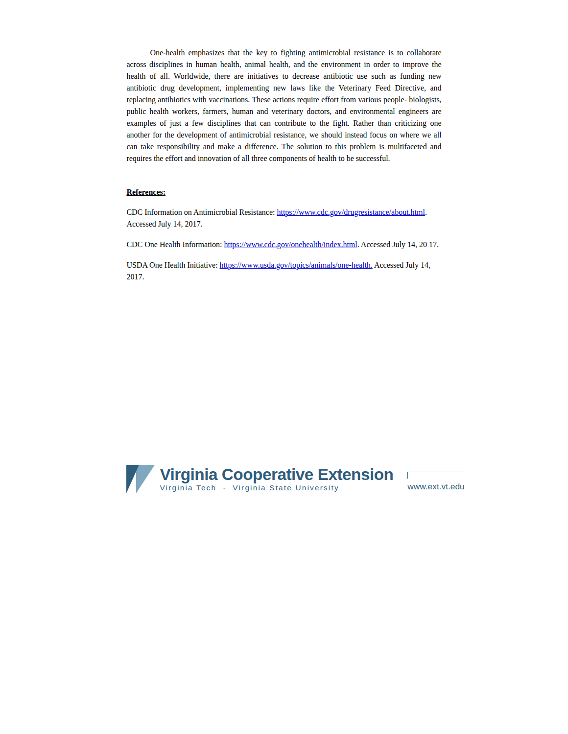One-health emphasizes that the key to fighting antimicrobial resistance is to collaborate across disciplines in human health, animal health, and the environment in order to improve the health of all. Worldwide, there are initiatives to decrease antibiotic use such as funding new antibiotic drug development, implementing new laws like the Veterinary Feed Directive, and replacing antibiotics with vaccinations. These actions require effort from various people- biologists, public health workers, farmers, human and veterinary doctors, and environmental engineers are examples of just a few disciplines that can contribute to the fight. Rather than criticizing one another for the development of antimicrobial resistance, we should instead focus on where we all can take responsibility and make a difference. The solution to this problem is multifaceted and requires the effort and innovation of all three components of health to be successful.
References:
CDC Information on Antimicrobial Resistance: https://www.cdc.gov/drugresistance/about.html. Accessed July 14, 2017.
CDC One Health Information: https://www.cdc.gov/onehealth/index.html. Accessed July 14, 20 17.
USDA One Health Initiative: https://www.usda.gov/topics/animals/one-health. Accessed July 14, 2017.
Virginia Cooperative Extension
Virginia Tech · Virginia State University
www.ext.vt.edu